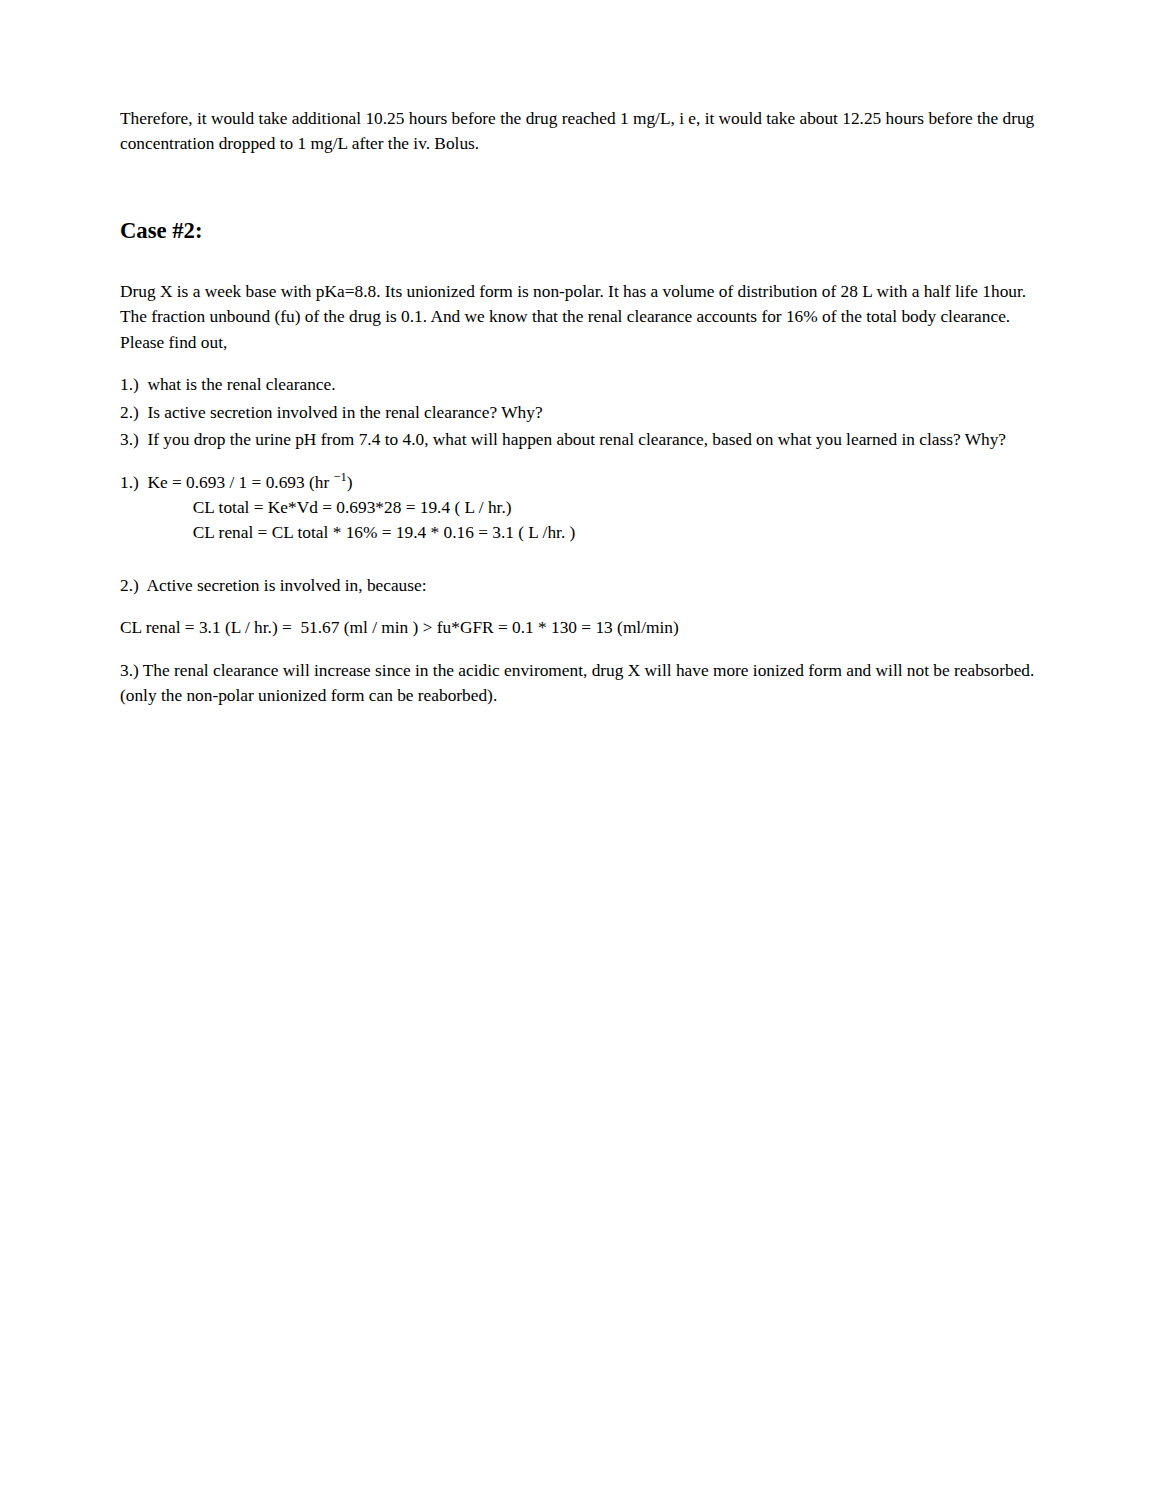Therefore, it would take additional 10.25 hours before the drug reached 1 mg/L, i e, it would take about 12.25 hours before the drug concentration dropped to 1 mg/L after the iv. Bolus.
Case #2:
Drug X is a week base with pKa=8.8. Its unionized form is non-polar. It has a volume of distribution of 28 L with a half life 1hour. The fraction unbound (fu) of the drug is 0.1. And we know that the renal clearance accounts for 16% of the total body clearance. Please find out,
1.) what is the renal clearance.
2.) Is active secretion involved in the renal clearance? Why?
3.) If you drop the urine pH from 7.4 to 4.0, what will happen about renal clearance, based on what you learned in class? Why?
1.) Ke = 0.693 / 1 = 0.693 (hr −1) CL total = Ke*Vd = 0.693*28 = 19.4 ( L / hr.) CL renal = CL total * 16% = 19.4 * 0.16 = 3.1 ( L /hr. )
2.) Active secretion is involved in, because:
CL renal = 3.1 (L / hr.) = 51.67 (ml / min ) > fu*GFR = 0.1 * 130 = 13 (ml/min)
3.) The renal clearance will increase since in the acidic enviroment, drug X will have more ionized form and will not be reabsorbed. (only the non-polar unionized form can be reaborbed).